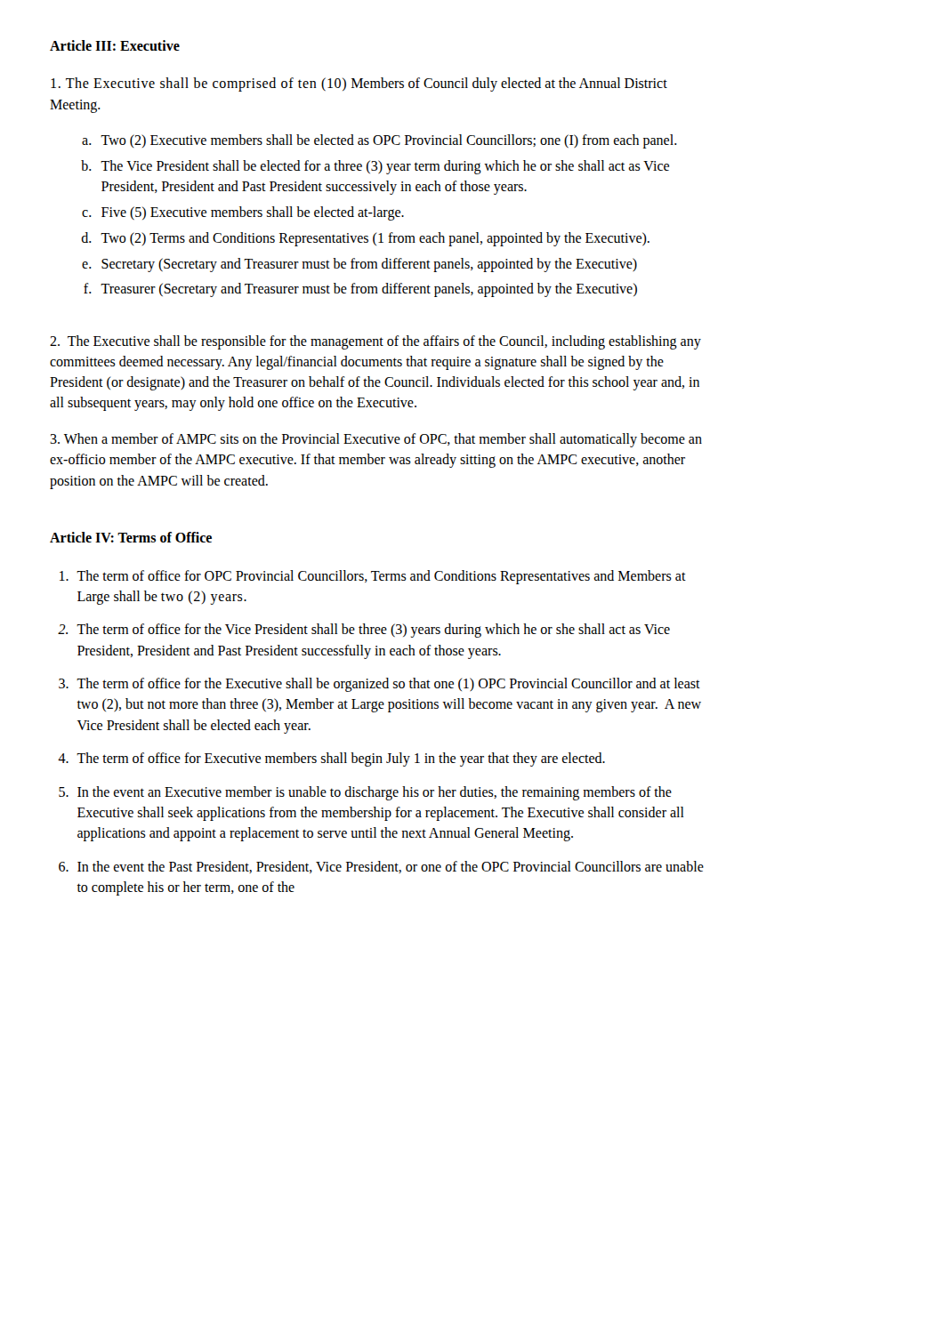Article III: Executive
1. The Executive shall be comprised of ten (10) Members of Council duly elected at the Annual District Meeting.
Two (2) Executive members shall be elected as OPC Provincial Councillors; one (I) from each panel.
The Vice President shall be elected for a three (3) year term during which he or she shall act as Vice President, President and Past President successively in each of those years.
Five (5) Executive members shall be elected at-large.
Two (2) Terms and Conditions Representatives (1 from each panel, appointed by the Executive).
Secretary (Secretary and Treasurer must be from different panels, appointed by the Executive)
Treasurer (Secretary and Treasurer must be from different panels, appointed by the Executive)
2. The Executive shall be responsible for the management of the affairs of the Council, including establishing any committees deemed necessary. Any legal/financial documents that require a signature shall be signed by the President (or designate) and the Treasurer on behalf of the Council. Individuals elected for this school year and, in all subsequent years, may only hold one office on the Executive.
3. When a member of AMPC sits on the Provincial Executive of OPC, that member shall automatically become an ex-officio member of the AMPC executive. If that member was already sitting on the AMPC executive, another position on the AMPC will be created.
Article IV: Terms of Office
The term of office for OPC Provincial Councillors, Terms and Conditions Representatives and Members at Large shall be two (2) years.
The term of office for the Vice President shall be three (3) years during which he or she shall act as Vice President, President and Past President successfully in each of those years.
The term of office for the Executive shall be organized so that one (1) OPC Provincial Councillor and at least two (2), but not more than three (3), Member at Large positions will become vacant in any given year. A new Vice President shall be elected each year.
The term of office for Executive members shall begin July 1 in the year that they are elected.
In the event an Executive member is unable to discharge his or her duties, the remaining members of the Executive shall seek applications from the membership for a replacement. The Executive shall consider all applications and appoint a replacement to serve until the next Annual General Meeting.
In the event the Past President, President, Vice President, or one of the OPC Provincial Councillors are unable to complete his or her term, one of the